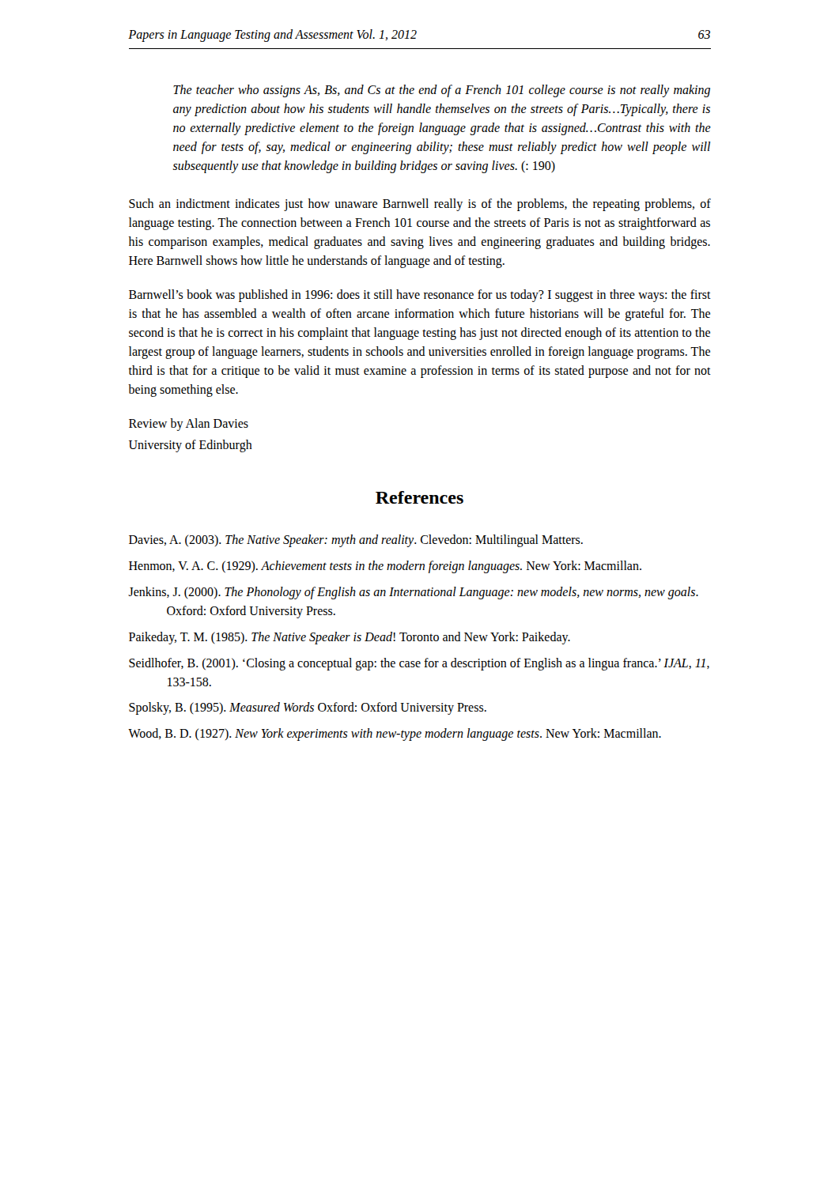Papers in Language Testing and Assessment Vol. 1, 2012 63
The teacher who assigns As, Bs, and Cs at the end of a French 101 college course is not really making any prediction about how his students will handle themselves on the streets of Paris…Typically, there is no externally predictive element to the foreign language grade that is assigned…Contrast this with the need for tests of, say, medical or engineering ability; these must reliably predict how well people will subsequently use that knowledge in building bridges or saving lives. (: 190)
Such an indictment indicates just how unaware Barnwell really is of the problems, the repeating problems, of language testing. The connection between a French 101 course and the streets of Paris is not as straightforward as his comparison examples, medical graduates and saving lives and engineering graduates and building bridges. Here Barnwell shows how little he understands of language and of testing.
Barnwell’s book was published in 1996: does it still have resonance for us today? I suggest in three ways: the first is that he has assembled a wealth of often arcane information which future historians will be grateful for. The second is that he is correct in his complaint that language testing has just not directed enough of its attention to the largest group of language learners, students in schools and universities enrolled in foreign language programs. The third is that for a critique to be valid it must examine a profession in terms of its stated purpose and not for not being something else.
Review by Alan Davies
University of Edinburgh
References
Davies, A. (2003). The Native Speaker: myth and reality. Clevedon: Multilingual Matters.
Henmon, V. A. C. (1929). Achievement tests in the modern foreign languages. New York: Macmillan.
Jenkins, J. (2000). The Phonology of English as an International Language: new models, new norms, new goals. Oxford: Oxford University Press.
Paikeday, T. M. (1985). The Native Speaker is Dead! Toronto and New York: Paikeday.
Seidlhofer, B. (2001). ‘Closing a conceptual gap: the case for a description of English as a lingua franca.’ IJAL, 11, 133-158.
Spolsky, B. (1995). Measured Words Oxford: Oxford University Press.
Wood, B. D. (1927). New York experiments with new-type modern language tests. New York: Macmillan.